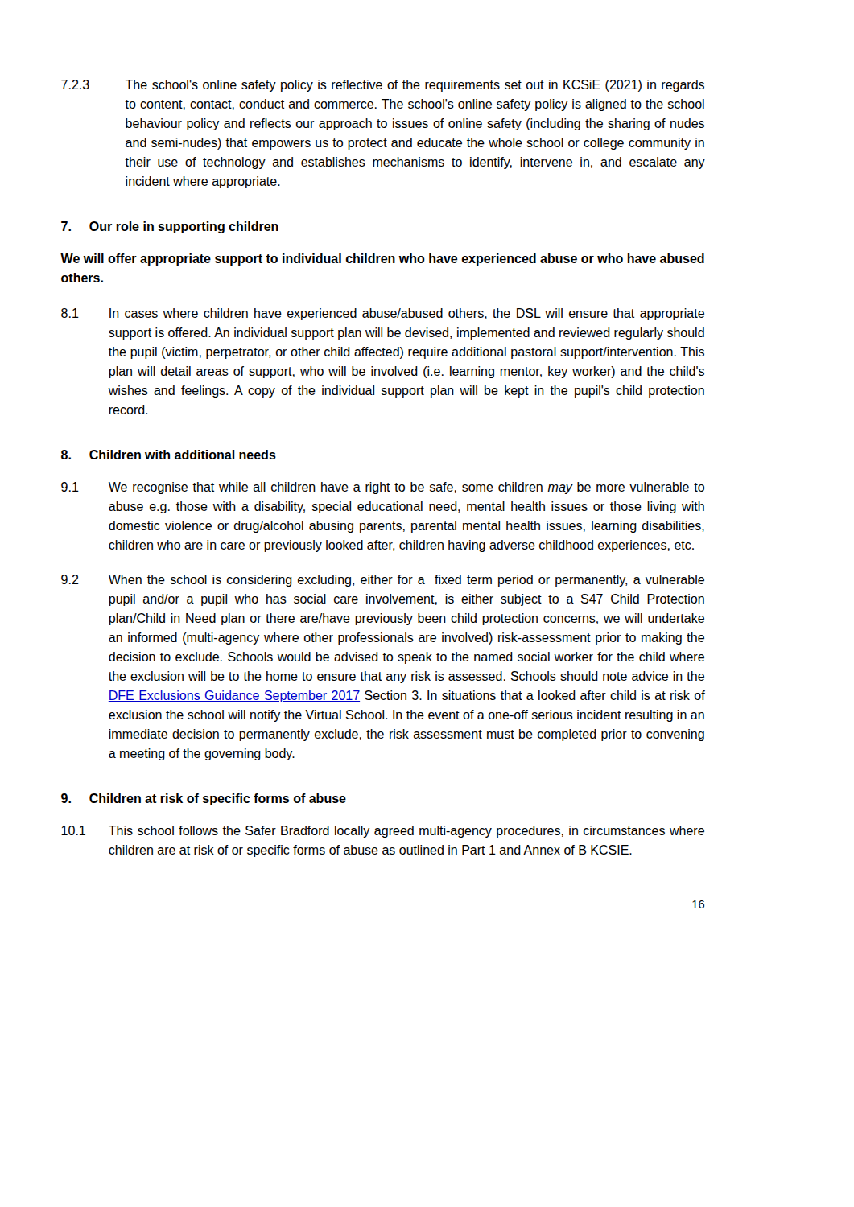7.2.3
The school's online safety policy is reflective of the requirements set out in KCSiE (2021) in regards to content, contact, conduct and commerce. The school's online safety policy is aligned to the school behaviour policy and reflects our approach to issues of online safety (including the sharing of nudes and semi-nudes) that empowers us to protect and educate the whole school or college community in their use of technology and establishes mechanisms to identify, intervene in, and escalate any incident where appropriate.
7.
Our role in supporting children
We will offer appropriate support to individual children who have experienced abuse or who have abused others.
8.1
In cases where children have experienced abuse/abused others, the DSL will ensure that appropriate support is offered. An individual support plan will be devised, implemented and reviewed regularly should the pupil (victim, perpetrator, or other child affected) require additional pastoral support/intervention. This plan will detail areas of support, who will be involved (i.e. learning mentor, key worker) and the child's wishes and feelings. A copy of the individual support plan will be kept in the pupil's child protection record.
8.
Children with additional needs
9.1
We recognise that while all children have a right to be safe, some children may be more vulnerable to abuse e.g. those with a disability, special educational need, mental health issues or those living with domestic violence or drug/alcohol abusing parents, parental mental health issues, learning disabilities, children who are in care or previously looked after, children having adverse childhood experiences, etc.
9.2
When the school is considering excluding, either for a fixed term period or permanently, a vulnerable pupil and/or a pupil who has social care involvement, is either subject to a S47 Child Protection plan/Child in Need plan or there are/have previously been child protection concerns, we will undertake an informed (multi-agency where other professionals are involved) risk-assessment prior to making the decision to exclude. Schools would be advised to speak to the named social worker for the child where the exclusion will be to the home to ensure that any risk is assessed. Schools should note advice in the DFE Exclusions Guidance September 2017 Section 3. In situations that a looked after child is at risk of exclusion the school will notify the Virtual School. In the event of a one-off serious incident resulting in an immediate decision to permanently exclude, the risk assessment must be completed prior to convening a meeting of the governing body.
9.
Children at risk of specific forms of abuse
10.1
This school follows the Safer Bradford locally agreed multi-agency procedures, in circumstances where children are at risk of or specific forms of abuse as outlined in Part 1 and Annex of B KCSIE.
16